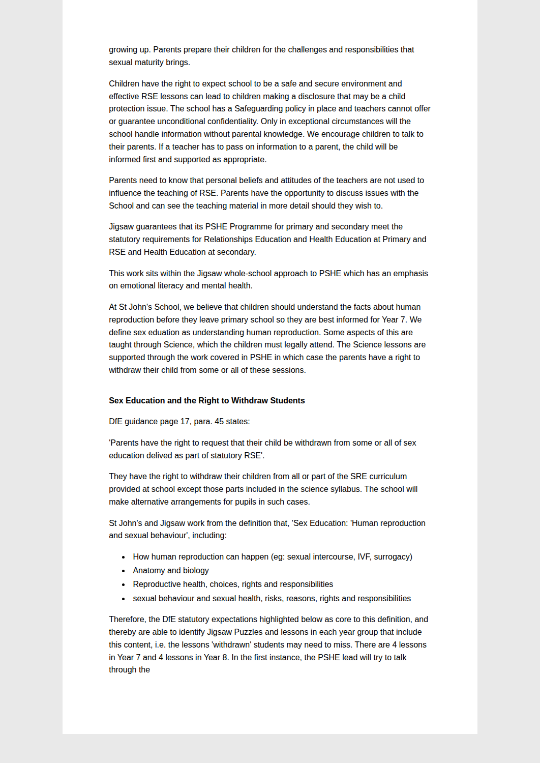growing up. Parents prepare their children for the challenges and responsibilities that sexual maturity brings.
Children have the right to expect school to be a safe and secure environment and effective RSE lessons can lead to children making a disclosure that may be a child protection issue. The school has a Safeguarding policy in place and teachers cannot offer or guarantee unconditional confidentiality. Only in exceptional circumstances will the school handle information without parental knowledge. We encourage children to talk to their parents. If a teacher has to pass on information to a parent, the child will be informed first and supported as appropriate.
Parents need to know that personal beliefs and attitudes of the teachers are not used to influence the teaching of RSE. Parents have the opportunity to discuss issues with the School and can see the teaching material in more detail should they wish to.
Jigsaw guarantees that its PSHE Programme for primary and secondary meet the statutory requirements for Relationships Education and Health Education at Primary and RSE and Health Education at secondary.
This work sits within the Jigsaw whole-school approach to PSHE which has an emphasis on emotional literacy and mental health.
At St John's School, we believe that children should understand the facts about human reproduction before they leave primary school so they are best informed for Year 7. We define sex eduation as understanding human reproduction. Some aspects of this are taught through Science, which the children must legally attend. The Science lessons are supported through the work covered in PSHE in which case the parents have a right to withdraw their child from some or all of these sessions.
Sex Education and the Right to Withdraw Students
DfE guidance page 17, para. 45 states:
'Parents have the right to request that their child be withdrawn from some or all of sex education delived as part of statutory RSE'.
They have the right to withdraw their children from all or part of the SRE curriculum provided at school except those parts included in the science syllabus. The school will make alternative arrangements for pupils in such cases.
St John's and Jigsaw work from the definition that, 'Sex Education: 'Human reproduction and sexual behaviour', including:
How human reproduction can happen (eg: sexual intercourse, IVF, surrogacy)
Anatomy and biology
Reproductive health, choices, rights and responsibilities
sexual behaviour and sexual health, risks, reasons, rights and responsibilities
Therefore, the DfE statutory expectations highlighted below as core to this definition, and thereby are able to identify Jigsaw Puzzles and lessons in each year group that include this content, i.e. the lessons 'withdrawn' students may need to miss. There are 4 lessons in Year 7 and 4 lessons in Year 8. In the first instance, the PSHE lead will try to talk through the